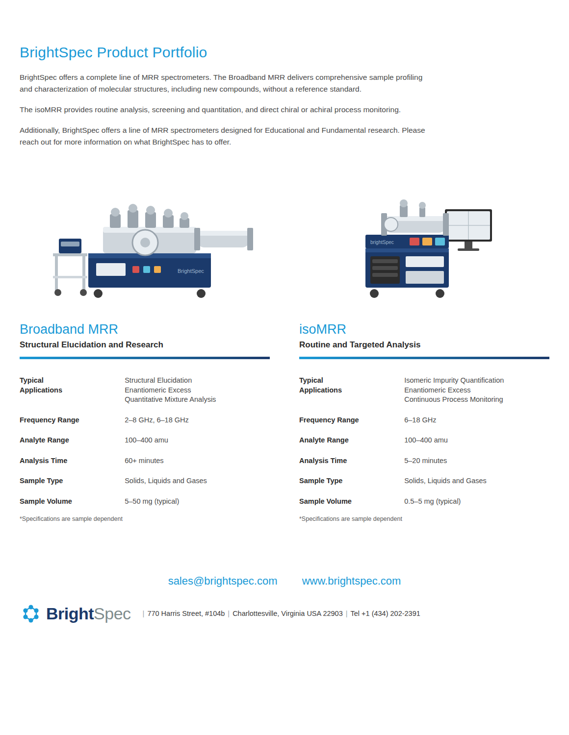BrightSpec Product Portfolio
BrightSpec offers a complete line of MRR spectrometers. The Broadband MRR delivers comprehensive sample profiling and characterization of molecular structures, including new compounds, without a reference standard.
The isoMRR provides routine analysis, screening and quantitation, and direct chiral or achiral process monitoring.
Additionally, BrightSpec offers a line of MRR spectrometers designed for Educational and Fundamental research. Please reach out for more information on what BrightSpec has to offer.
BrightSpec
brightSpec
Broadband MRR
Structural Elucidation and Research
| Typical Applications | Structural Elucidation Enantiomeric Excess Quantitative Mixture Analysis |
| Frequency Range | 2–8 GHz, 6–18 GHz |
| Analyte Range | 100–400 amu |
| Analysis Time | 60+ minutes |
| Sample Type | Solids, Liquids and Gases |
| Sample Volume | 5–50 mg (typical) |
*Specifications are sample dependent
isoMRR
Routine and Targeted Analysis
| Typical Applications | Isomeric Impurity Quantification Enantiomeric Excess Continuous Process Monitoring |
| Frequency Range | 6–18 GHz |
| Analyte Range | 100–400 amu |
| Analysis Time | 5–20 minutes |
| Sample Type | Solids, Liquids and Gases |
| Sample Volume | 0.5–5 mg (typical) |
*Specifications are sample dependent
sales@brightspec.com www.brightspec.com
Bright Spec
|770 Harris Street, #104b|Charlottesville, Virginia USA 22903|Tel +1 (434) 202-2391